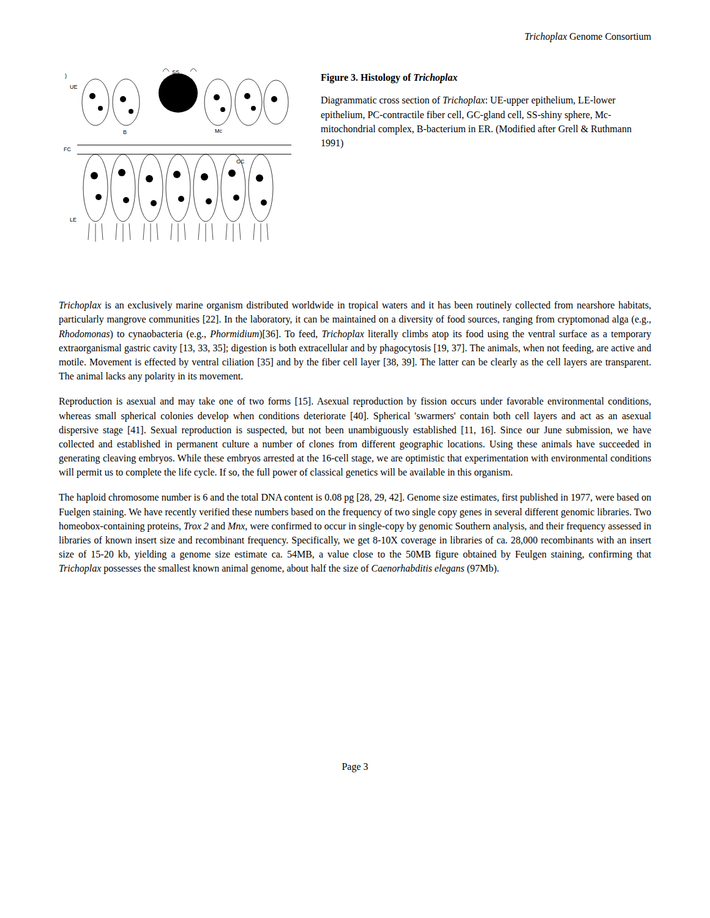Trichoplax Genome Consortium
Figure 3. Histology of Trichoplax
Diagrammatic cross section of Trichoplax: UE-upper epithelium, LE-lower epithelium, PC-contractile fiber cell, GC-gland cell, SS-shiny sphere, Mc-mitochondrial complex, B-bacterium in ER. (Modified after Grell & Ruthmann 1991)
Trichoplax is an exclusively marine organism distributed worldwide in tropical waters and it has been routinely collected from nearshore habitats, particularly mangrove communities [22]. In the laboratory, it can be maintained on a diversity of food sources, ranging from cryptomonad alga (e.g., Rhodomonas) to cynaobacteria (e.g., Phormidium)[36]. To feed, Trichoplax literally climbs atop its food using the ventral surface as a temporary extraorganismal gastric cavity [13, 33, 35]; digestion is both extracellular and by phagocytosis [19, 37]. The animals, when not feeding, are active and motile. Movement is effected by ventral ciliation [35] and by the fiber cell layer [38, 39]. The latter can be clearly as the cell layers are transparent. The animal lacks any polarity in its movement.
Reproduction is asexual and may take one of two forms [15]. Asexual reproduction by fission occurs under favorable environmental conditions, whereas small spherical colonies develop when conditions deteriorate [40]. Spherical 'swarmers' contain both cell layers and act as an asexual dispersive stage [41]. Sexual reproduction is suspected, but not been unambiguously established [11, 16]. Since our June submission, we have collected and established in permanent culture a number of clones from different geographic locations. Using these animals have succeeded in generating cleaving embryos. While these embryos arrested at the 16-cell stage, we are optimistic that experimentation with environmental conditions will permit us to complete the life cycle. If so, the full power of classical genetics will be available in this organism.
The haploid chromosome number is 6 and the total DNA content is 0.08 pg [28, 29, 42]. Genome size estimates, first published in 1977, were based on Fuelgen staining. We have recently verified these numbers based on the frequency of two single copy genes in several different genomic libraries. Two homeobox-containing proteins, Trox 2 and Mnx, were confirmed to occur in single-copy by genomic Southern analysis, and their frequency assessed in libraries of known insert size and recombinant frequency. Specifically, we get 8-10X coverage in libraries of ca. 28,000 recombinants with an insert size of 15-20 kb, yielding a genome size estimate ca. 54MB, a value close to the 50MB figure obtained by Feulgen staining, confirming that Trichoplax possesses the smallest known animal genome, about half the size of Caenorhabditis elegans (97Mb).
Page 3